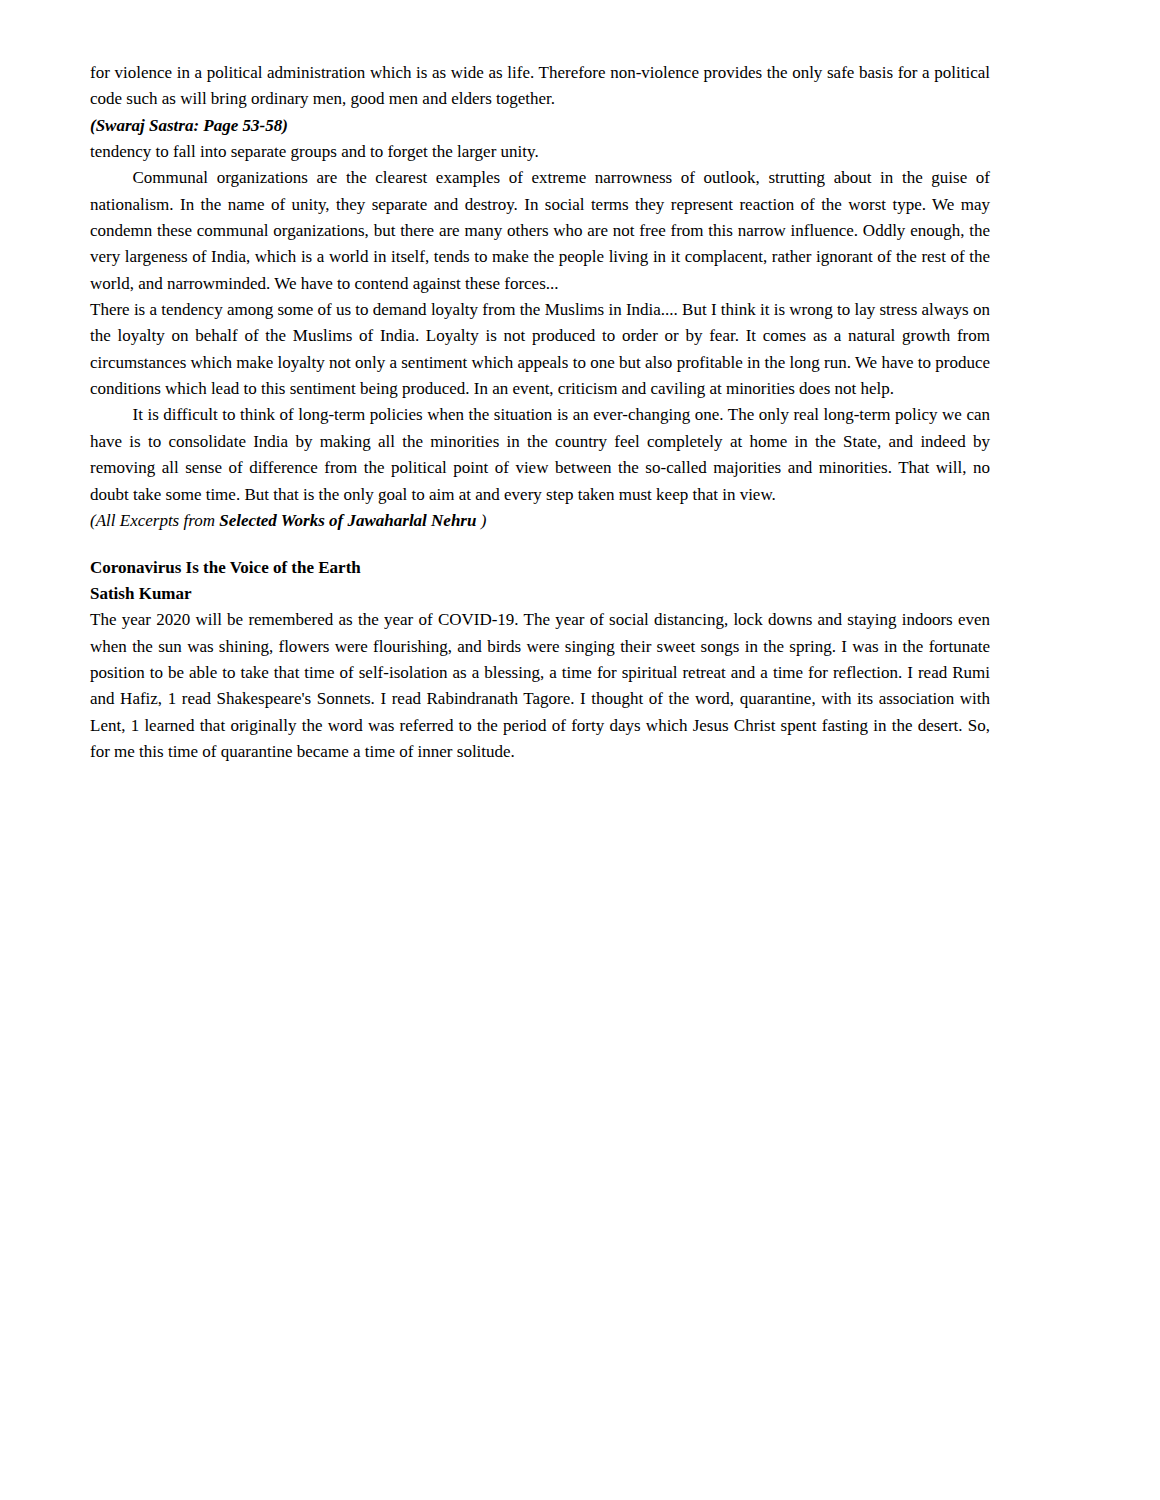for violence in a political administration which is as wide as life. Therefore non-violence provides the only safe basis for a political code such as will bring ordinary men, good men and elders together.
(Swaraj Sastra: Page 53-58)
tendency to fall into separate groups and to forget the larger unity.
Communal organizations are the clearest examples of extreme narrowness of outlook, strutting about in the guise of nationalism. In the name of unity, they separate and destroy. In social terms they represent reaction of the worst type. We may condemn these communal organizations, but there are many others who are not free from this narrow influence. Oddly enough, the very largeness of India, which is a world in itself, tends to make the people living in it complacent, rather ignorant of the rest of the world, and narrowminded. We have to contend against these forces...
There is a tendency among some of us to demand loyalty from the Muslims in India.... But I think it is wrong to lay stress always on the loyalty on behalf of the Muslims of India. Loyalty is not produced to order or by fear. It comes as a natural growth from circumstances which make loyalty not only a sentiment which appeals to one but also profitable in the long run. We have to produce conditions which lead to this sentiment being produced. In an event, criticism and caviling at minorities does not help.
It is difficult to think of long-term policies when the situation is an ever-changing one. The only real long-term policy we can have is to consolidate India by making all the minorities in the country feel completely at home in the State, and indeed by removing all sense of difference from the political point of view between the so-called majorities and minorities. That will, no doubt take some time. But that is the only goal to aim at and every step taken must keep that in view.
(All Excerpts from Selected Works of Jawaharlal Nehru )
Coronavirus Is the Voice of the Earth
Satish Kumar
The year 2020 will be remembered as the year of COVID-19. The year of social distancing, lock downs and staying indoors even when the sun was shining, flowers were flourishing, and birds were singing their sweet songs in the spring. I was in the fortunate position to be able to take that time of self-isolation as a blessing, a time for spiritual retreat and a time for reflection. I read Rumi and Hafiz, 1 read Shakespeare's Sonnets. I read Rabindranath Tagore. I thought of the word, quarantine, with its association with Lent, 1 learned that originally the word was referred to the period of forty days which Jesus Christ spent fasting in the desert. So, for me this time of quarantine became a time of inner solitude.